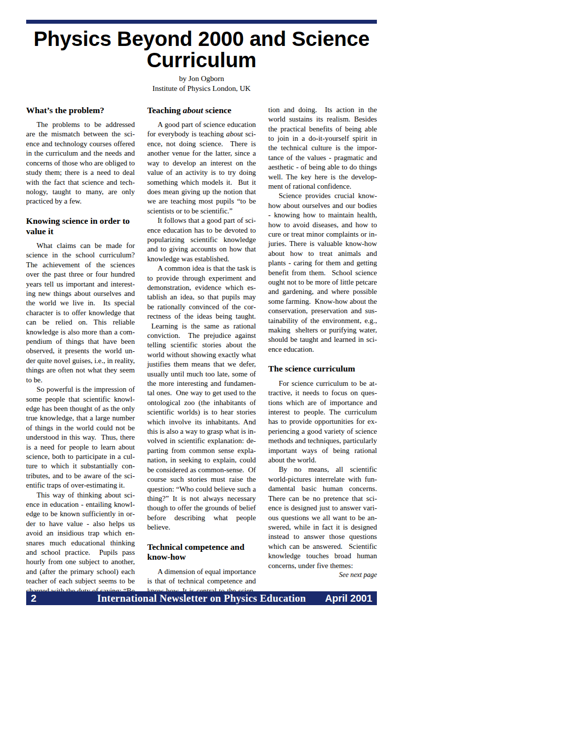Physics Beyond 2000 and Science Curriculum
by Jon Ogborn Institute of Physics London, UK
What’s the problem?
The problems to be addressed are the mismatch between the science and technology courses offered in the curriculum and the needs and concerns of those who are obliged to study them; there is a need to deal with the fact that science and technology, taught to many, are only practiced by a few.
Knowing science in order to value it
What claims can be made for science in the school curriculum? The achievement of the sciences over the past three or four hundred years tell us important and interesting new things about ourselves and the world we live in. Its special character is to offer knowledge that can be relied on. This reliable knowledge is also more than a compendium of things that have been observed, it presents the world under quite novel guises, i.e., in reality, things are often not what they seem to be.
So powerful is the impression of some people that scientific knowledge has been thought of as the only true knowledge, that a large number of things in the world could not be understood in this way. Thus, there is a need for people to learn about science, both to participate in a culture to which it substantially contributes, and to be aware of the scientific traps of over-estimating it.
This way of thinking about science in education - entailing knowledge to be known sufficiently in order to have value - also helps us avoid an insidious trap which ensnares much educational thinking and school practice. Pupils pass hourly from one subject to another, and (after the primary school) each teacher of each subject seems to be charged with the duty of saying: “Be like me!”
Teaching about science
A good part of science education for everybody is teaching about science, not doing science. There is another venue for the latter, since a way to develop an interest on the value of an activity is to try doing something which models it. But it does mean giving up the notion that we are teaching most pupils “to be scientists or to be scientific.”
It follows that a good part of science education has to be devoted to popularizing scientific knowledge and to giving accounts on how that knowledge was established.
A common idea is that the task is to provide through experiment and demonstration, evidence which establish an idea, so that pupils may be rationally convinced of the correctness of the ideas being taught. Learning is the same as rational conviction. The prejudice against telling scientific stories about the world without showing exactly what justifies them means that we defer, usually until much too late, some of the more interesting and fundamental ones. One way to get used to the ontological zoo (the inhabitants of scientific worlds) is to hear stories which involve its inhabitants. And this is also a way to grasp what is involved in scientific explanation: departing from common sense explanation, in seeking to explain, could be considered as common-sense. Of course such stories must raise the question: “Who could believe such a thing?” It is not always necessary though to offer the grounds of belief before describing what people believe.
Technical competence and know-how
A dimension of equal importance is that of technical competence and know-how. It is central to the scientific culture that it is a culture of action and doing. Its action in the world sustains its realism. Besides the practical benefits of being able to join in a do-it-yourself spirit in the technical culture is the importance of the values - pragmatic and aesthetic - of being able to do things well. The key here is the development of rational confidence.
Science provides crucial know-how about ourselves and our bodies - knowing how to maintain health, how to avoid diseases, and how to cure or treat minor complaints or injuries. There is valuable know-how about how to treat animals and plants - caring for them and getting benefit from them. School science ought not to be more of little petcare and gardening, and where possible some farming. Know-how about the conservation, preservation and sustainability of the environment, e.g., making shelters or purifying water, should be taught and learned in science education.
The science curriculum
For science curriculum to be attractive, it needs to focus on questions which are of importance and interest to people. The curriculum has to provide opportunities for experiencing a good variety of science methods and techniques, particularly important ways of being rational about the world.
By no means, all scientific world-pictures interrelate with fundamental basic human concerns. There can be no pretence that science is designed just to answer various questions we all want to be answered, while in fact it is designed instead to answer those questions which can be answered. Scientific knowledge touches broad human concerns, under five themes:
See next page
2
International Newsletter on Physics Education
April 2001